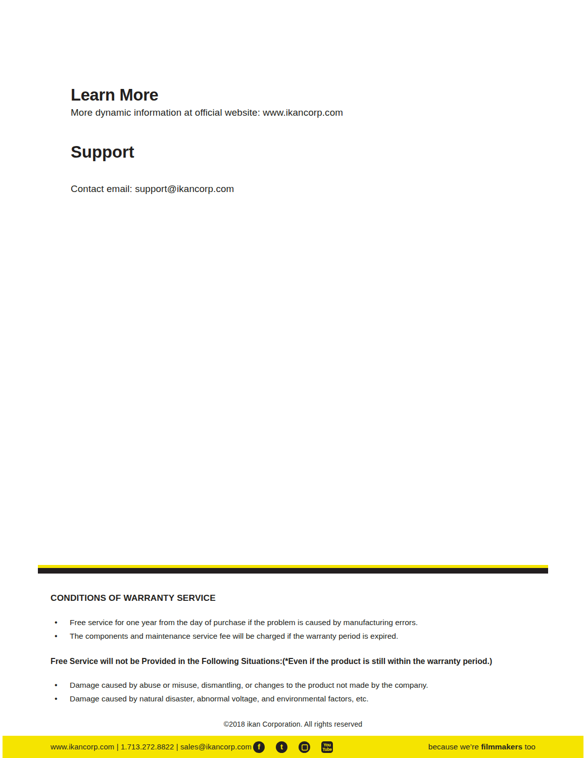Learn More
More dynamic information at official website: www.ikancorp.com
Support
Contact email: support@ikancorp.com
Conditions of Warranty Service
Free service for one year from the day of purchase if the problem is caused by manufacturing errors.
The components and maintenance service fee will be charged if the warranty period is expired.
Free Service will not be Provided in the Following Situations:(*Even if the product is still within the warranty period.)
Damage caused by abuse or misuse, dismantling, or changes to the product not made by the company.
Damage caused by natural disaster, abnormal voltage, and environmental factors, etc.
©2018 ikan Corporation. All rights reserved
www.ikancorp.com | 1.713.272.8822 | sales@ikancorp.com
f
t
▢
You Tube
because we’re filmmakers too